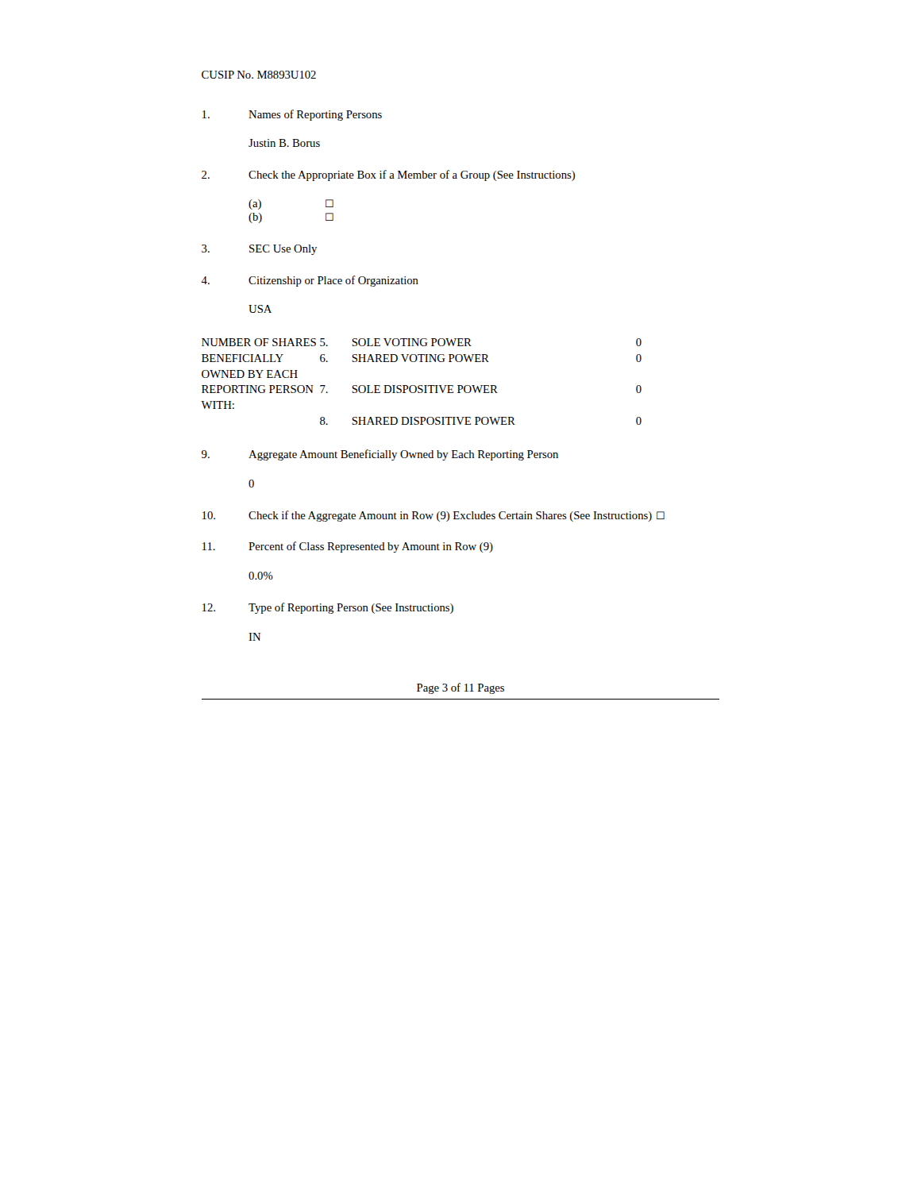CUSIP No. M8893U102
| 1. | Names of Reporting Persons Justin B. Borus |
| 2. | Check the Appropriate Box if a Member of a Group (See Instructions) / (a) / ☐ / / (b) / ☐ / |
| 3. | SEC Use Only |
| 4. | Citizenship or Place of Organization USA |
| Number of Shares | 5. | Sole Voting Power | 0 |
| Beneficially Owned by Each | 6. | Shared Voting Power | 0 |
| Reporting Person With: | 7. | Sole Dispositive Power | 0 |
| | 8. | Shared Dispositive Power | 0 |
| 9. | Aggregate Amount Beneficially Owned by Each Reporting Person 0 |
| 10. | Check if the Aggregate Amount in Row (9) Excludes Certain Shares (See Instructions) ☐ |
| 11. | Percent of Class Represented by Amount in Row (9) 0.0% |
| 12. | Type of Reporting Person (See Instructions) IN |
Page 3 of 11 Pages